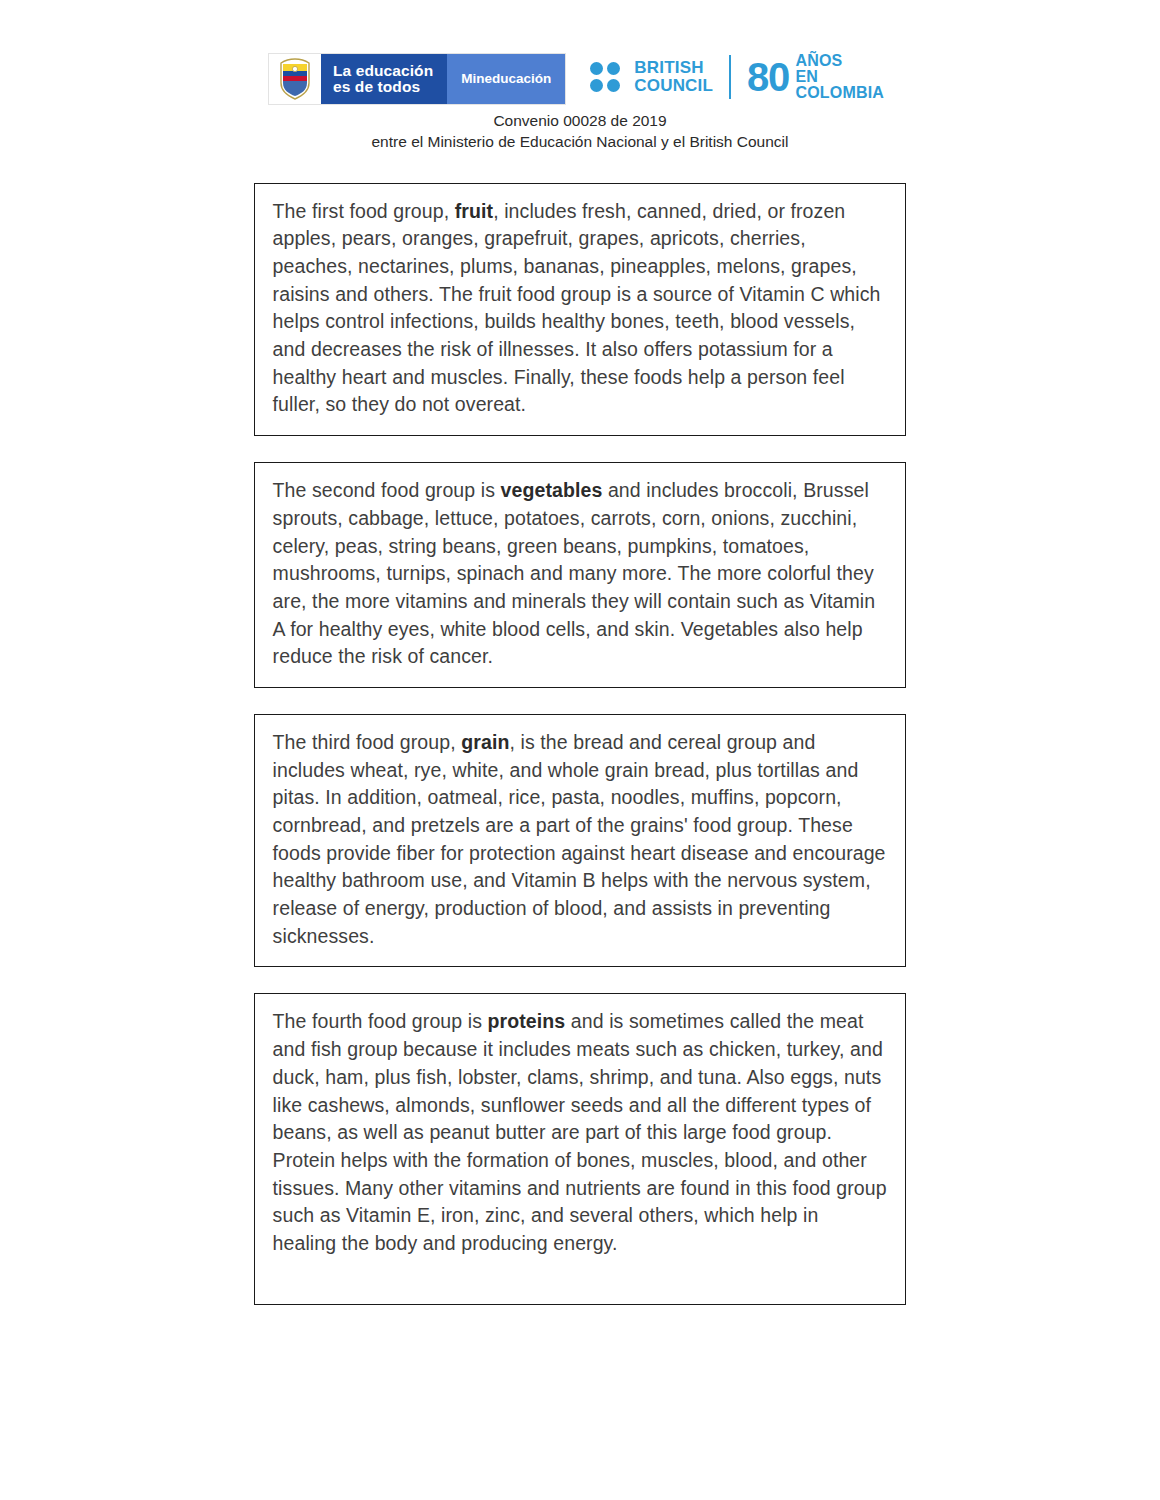La educación es de todos
Mineducación
BRITISH
COUNCIL
80 AÑOS
EN COLOMBIA
Convenio 00028 de 2019
entre el Ministerio de Educación Nacional y el British Council
The first food group, fruit, includes fresh, canned, dried, or frozen apples, pears, oranges, grapefruit, grapes, apricots, cherries, peaches, nectarines, plums, bananas, pineapples, melons, grapes, raisins and others. The fruit food group is a source of Vitamin C which helps control infections, builds healthy bones, teeth, blood vessels, and decreases the risk of illnesses. It also offers potassium for a healthy heart and muscles. Finally, these foods help a person feel fuller, so they do not overeat.
The second food group is vegetables and includes broccoli, Brussel sprouts, cabbage, lettuce, potatoes, carrots, corn, onions, zucchini, celery, peas, string beans, green beans, pumpkins, tomatoes, mushrooms, turnips, spinach and many more. The more colorful they are, the more vitamins and minerals they will contain such as Vitamin A for healthy eyes, white blood cells, and skin. Vegetables also help reduce the risk of cancer.
The third food group, grain, is the bread and cereal group and includes wheat, rye, white, and whole grain bread, plus tortillas and pitas. In addition, oatmeal, rice, pasta, noodles, muffins, popcorn, cornbread, and pretzels are a part of the grains' food group. These foods provide fiber for protection against heart disease and encourage healthy bathroom use, and Vitamin B helps with the nervous system, release of energy, production of blood, and assists in preventing sicknesses.
The fourth food group is proteins and is sometimes called the meat and fish group because it includes meats such as chicken, turkey, and duck, ham, plus fish, lobster, clams, shrimp, and tuna. Also eggs, nuts like cashews, almonds, sunflower seeds and all the different types of beans, as well as peanut butter are part of this large food group. Protein helps with the formation of bones, muscles, blood, and other tissues. Many other vitamins and nutrients are found in this food group such as Vitamin E, iron, zinc, and several others, which help in healing the body and producing energy.